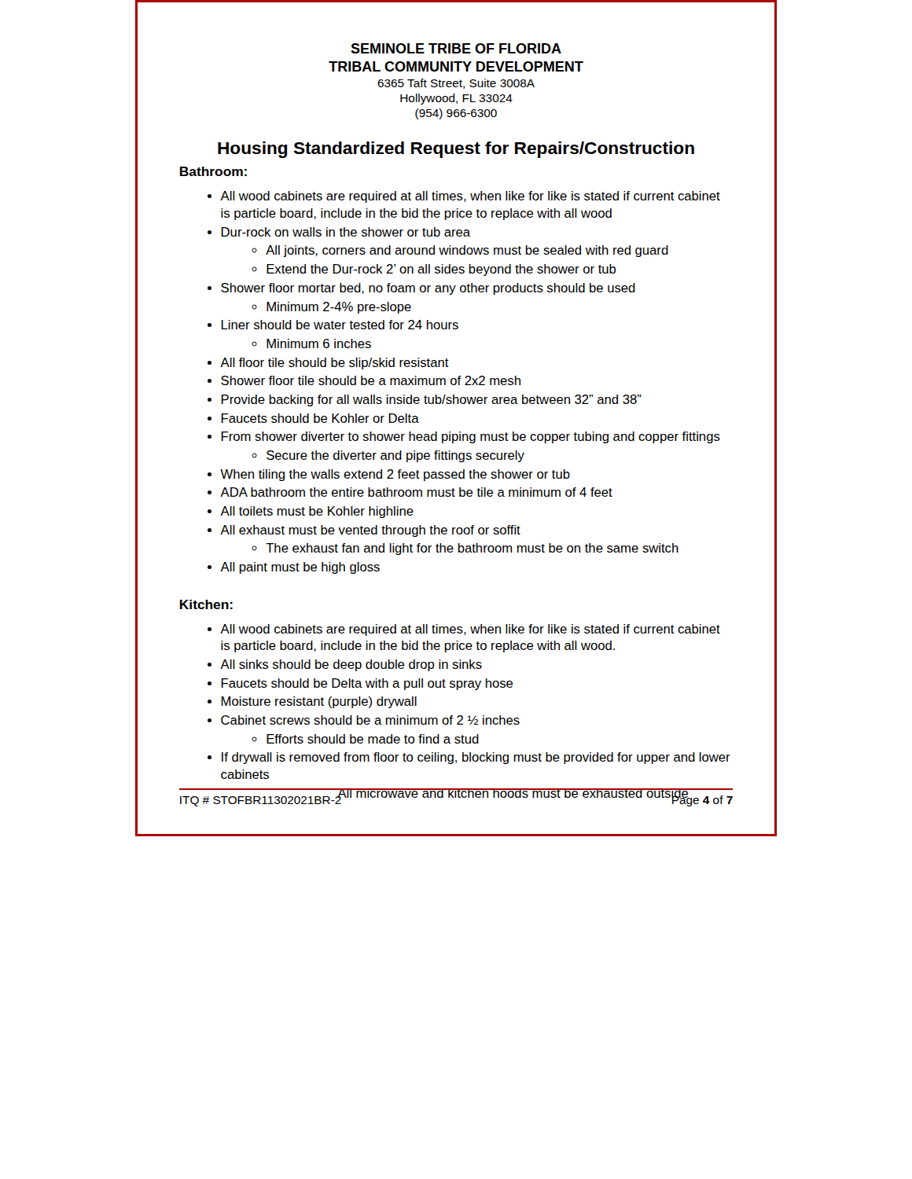SEMINOLE TRIBE OF FLORIDA
TRIBAL COMMUNITY DEVELOPMENT
6365 Taft Street, Suite 3008A
Hollywood, FL 33024
(954) 966-6300
Housing Standardized Request for Repairs/Construction
Bathroom:
All wood cabinets are required at all times, when like for like is stated if current cabinet is particle board, include in the bid the price to replace with all wood
Dur-rock on walls in the shower or tub area
All joints, corners and around windows must be sealed with red guard
Extend the Dur-rock 2’ on all sides beyond the shower or tub
Shower floor mortar bed, no foam or any other products should be used
Minimum 2-4% pre-slope
Liner should be water tested for 24 hours
Minimum 6 inches
All floor tile should be slip/skid resistant
Shower floor tile should be a maximum of 2x2 mesh
Provide backing for all walls inside tub/shower area between 32” and 38”
Faucets should be Kohler or Delta
From shower diverter to shower head piping must be copper tubing and copper fittings
Secure the diverter and pipe fittings securely
When tiling the walls extend 2 feet passed the shower or tub
ADA bathroom the entire bathroom must be tile a minimum of 4 feet
All toilets must be Kohler highline
All exhaust must be vented through the roof or soffit
The exhaust fan and light for the bathroom must be on the same switch
All paint must be high gloss
Kitchen:
All wood cabinets are required at all times, when like for like is stated if current cabinet is particle board, include in the bid the price to replace with all wood.
All sinks should be deep double drop in sinks
Faucets should be Delta with a pull out spray hose
Moisture resistant (purple) drywall
Cabinet screws should be a minimum of 2 ½ inches
Efforts should be made to find a stud
If drywall is removed from floor to ceiling, blocking must be provided for upper and lower cabinets
All microwave and kitchen hoods must be exhausted outside
ITQ # STOFBR11302021BR-2
Page 4 of 7